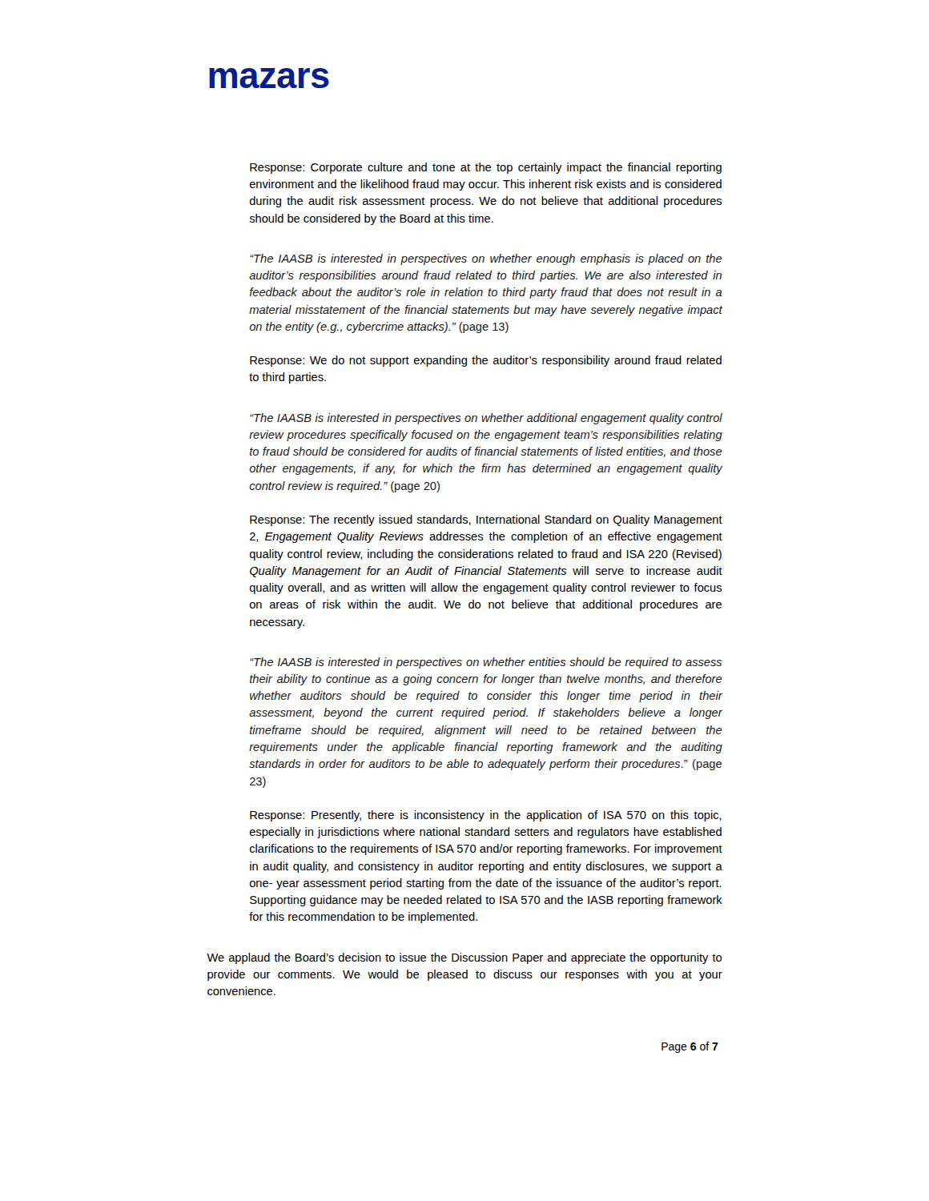mazars
Response: Corporate culture and tone at the top certainly impact the financial reporting environment and the likelihood fraud may occur. This inherent risk exists and is considered during the audit risk assessment process. We do not believe that additional procedures should be considered by the Board at this time.
“The IAASB is interested in perspectives on whether enough emphasis is placed on the auditor’s responsibilities around fraud related to third parties. We are also interested in feedback about the auditor’s role in relation to third party fraud that does not result in a material misstatement of the financial statements but may have severely negative impact on the entity (e.g., cybercrime attacks).” (page 13)
Response: We do not support expanding the auditor’s responsibility around fraud related to third parties.
“The IAASB is interested in perspectives on whether additional engagement quality control review procedures specifically focused on the engagement team’s responsibilities relating to fraud should be considered for audits of financial statements of listed entities, and those other engagements, if any, for which the firm has determined an engagement quality control review is required.” (page 20)
Response: The recently issued standards, International Standard on Quality Management 2, Engagement Quality Reviews addresses the completion of an effective engagement quality control review, including the considerations related to fraud and ISA 220 (Revised) Quality Management for an Audit of Financial Statements will serve to increase audit quality overall, and as written will allow the engagement quality control reviewer to focus on areas of risk within the audit. We do not believe that additional procedures are necessary.
“The IAASB is interested in perspectives on whether entities should be required to assess their ability to continue as a going concern for longer than twelve months, and therefore whether auditors should be required to consider this longer time period in their assessment, beyond the current required period. If stakeholders believe a longer timeframe should be required, alignment will need to be retained between the requirements under the applicable financial reporting framework and the auditing standards in order for auditors to be able to adequately perform their procedures.” (page 23)
Response: Presently, there is inconsistency in the application of ISA 570 on this topic, especially in jurisdictions where national standard setters and regulators have established clarifications to the requirements of ISA 570 and/or reporting frameworks. For improvement in audit quality, and consistency in auditor reporting and entity disclosures, we support a one- year assessment period starting from the date of the issuance of the auditor’s report. Supporting guidance may be needed related to ISA 570 and the IASB reporting framework for this recommendation to be implemented.
We applaud the Board’s decision to issue the Discussion Paper and appreciate the opportunity to provide our comments. We would be pleased to discuss our responses with you at your convenience.
Page 6 of 7